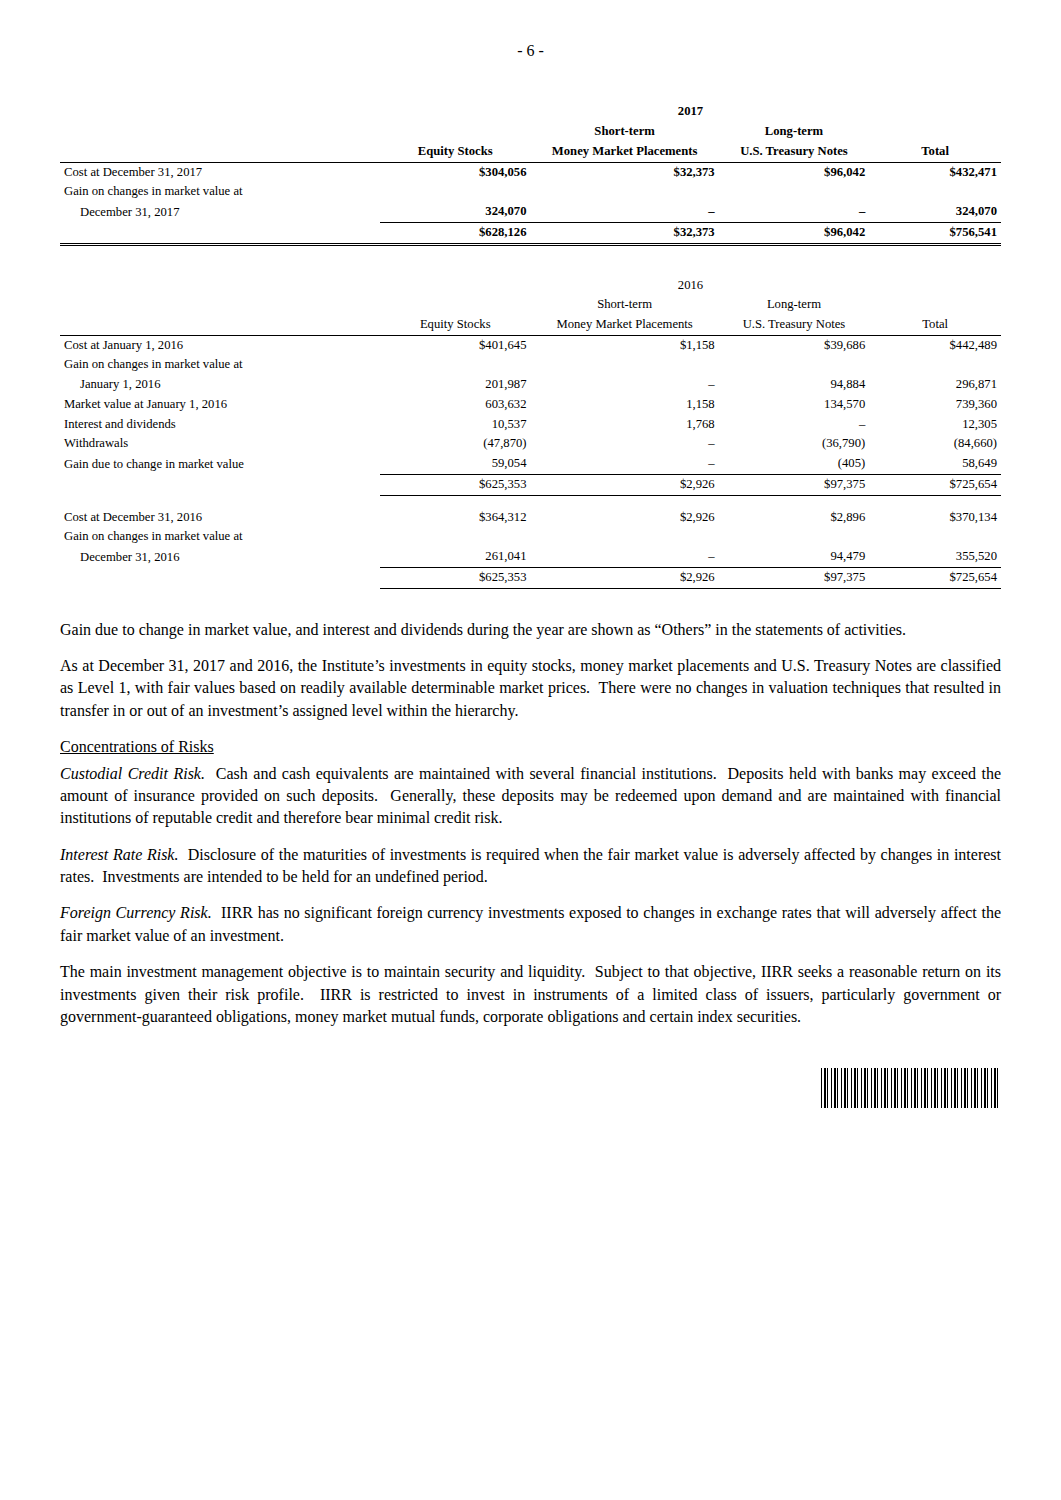- 6 -
| | 2017 |
| | | Short-term | Long-term | |
| | Equity Stocks | Money Market Placements | U.S. Treasury Notes | Total |
| Cost at December 31, 2017 | $304,056 | $32,373 | $96,042 | $432,471 |
| Gain on changes in market value at | | | | |
| December 31, 2017 | 324,070 | – | – | 324,070 |
| | $628,126 | $32,373 | $96,042 | $756,541 |
| | 2016 |
| | | Short-term | Long-term | |
| | Equity Stocks | Money Market Placements | U.S. Treasury Notes | Total |
| Cost at January 1, 2016 | $401,645 | $1,158 | $39,686 | $442,489 |
| Gain on changes in market value at | | | | |
| January 1, 2016 | 201,987 | – | 94,884 | 296,871 |
| Market value at January 1, 2016 | 603,632 | 1,158 | 134,570 | 739,360 |
| Interest and dividends | 10,537 | 1,768 | – | 12,305 |
| Withdrawals | (47,870) | – | (36,790) | (84,660) |
| Gain due to change in market value | 59,054 | – | (405) | 58,649 |
| | $625,353 | $2,926 | $97,375 | $725,654 |
| Cost at December 31, 2016 | $364,312 | $2,926 | $2,896 | $370,134 |
| Gain on changes in market value at | | | | |
| December 31, 2016 | 261,041 | – | 94,479 | 355,520 |
| | $625,353 | $2,926 | $97,375 | $725,654 |
Gain due to change in market value, and interest and dividends during the year are shown as “Others” in the statements of activities.
As at December 31, 2017 and 2016, the Institute’s investments in equity stocks, money market placements and U.S. Treasury Notes are classified as Level 1, with fair values based on readily available determinable market prices. There were no changes in valuation techniques that resulted in transfer in or out of an investment’s assigned level within the hierarchy.
Concentrations of Risks
Custodial Credit Risk. Cash and cash equivalents are maintained with several financial institutions. Deposits held with banks may exceed the amount of insurance provided on such deposits. Generally, these deposits may be redeemed upon demand and are maintained with financial institutions of reputable credit and therefore bear minimal credit risk.
Interest Rate Risk. Disclosure of the maturities of investments is required when the fair market value is adversely affected by changes in interest rates. Investments are intended to be held for an undefined period.
Foreign Currency Risk. IIRR has no significant foreign currency investments exposed to changes in exchange rates that will adversely affect the fair market value of an investment.
The main investment management objective is to maintain security and liquidity. Subject to that objective, IIRR seeks a reasonable return on its investments given their risk profile. IIRR is restricted to invest in instruments of a limited class of issuers, particularly government or government-guaranteed obligations, money market mutual funds, corporate obligations and certain index securities.